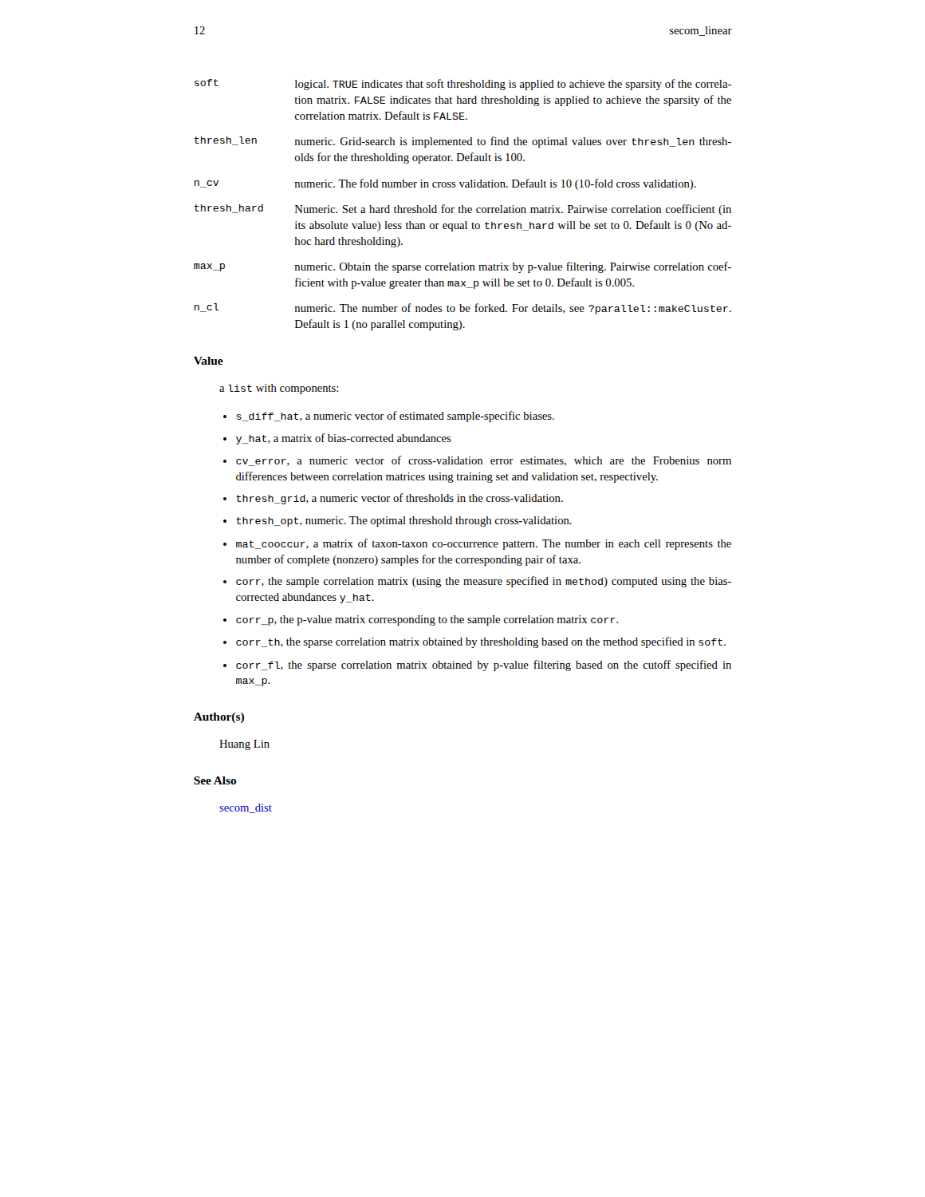12 secom_linear
soft
logical. TRUE indicates that soft thresholding is applied to achieve the sparsity of the correlation matrix. FALSE indicates that hard thresholding is applied to achieve the sparsity of the correlation matrix. Default is FALSE.
thresh_len
numeric. Grid-search is implemented to find the optimal values over thresh_len thresholds for the thresholding operator. Default is 100.
n_cv
numeric. The fold number in cross validation. Default is 10 (10-fold cross validation).
thresh_hard
Numeric. Set a hard threshold for the correlation matrix. Pairwise correlation coefficient (in its absolute value) less than or equal to thresh_hard will be set to 0. Default is 0 (No ad-hoc hard thresholding).
max_p
numeric. Obtain the sparse correlation matrix by p-value filtering. Pairwise correlation coefficient with p-value greater than max_p will be set to 0. Default is 0.005.
n_cl
numeric. The number of nodes to be forked. For details, see ?parallel::makeCluster. Default is 1 (no parallel computing).
Value
a list with components:
s_diff_hat, a numeric vector of estimated sample-specific biases.
y_hat, a matrix of bias-corrected abundances
cv_error, a numeric vector of cross-validation error estimates, which are the Frobenius norm differences between correlation matrices using training set and validation set, respectively.
thresh_grid, a numeric vector of thresholds in the cross-validation.
thresh_opt, numeric. The optimal threshold through cross-validation.
mat_cooccur, a matrix of taxon-taxon co-occurrence pattern. The number in each cell represents the number of complete (nonzero) samples for the corresponding pair of taxa.
corr, the sample correlation matrix (using the measure specified in method) computed using the bias-corrected abundances y_hat.
corr_p, the p-value matrix corresponding to the sample correlation matrix corr.
corr_th, the sparse correlation matrix obtained by thresholding based on the method specified in soft.
corr_fl, the sparse correlation matrix obtained by p-value filtering based on the cutoff specified in max_p.
Author(s)
Huang Lin
See Also
secom_dist